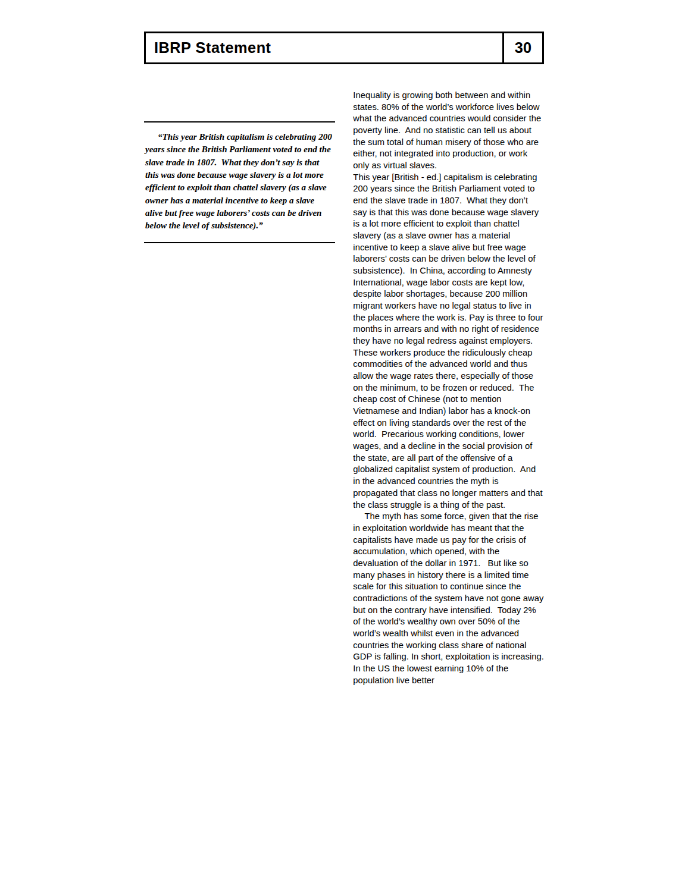IBRP Statement
30
“This year British capitalism is celebrating 200 years since the British Parliament voted to end the slave trade in 1807. What they don’t say is that this was done because wage slavery is a lot more efficient to exploit than chattel slavery (as a slave owner has a material incentive to keep a slave alive but free wage laborers’ costs can be driven below the level of subsistence).”
Inequality is growing both between and within states. 80% of the world’s workforce lives below what the advanced countries would consider the poverty line. And no statistic can tell us about the sum total of human misery of those who are either, not integrated into production, or work only as virtual slaves.
This year [British - ed.] capitalism is celebrating 200 years since the British Parliament voted to end the slave trade in 1807. What they don’t say is that this was done because wage slavery is a lot more efficient to exploit than chattel slavery (as a slave owner has a material incentive to keep a slave alive but free wage laborers’ costs can be driven below the level of subsistence). In China, according to Amnesty International, wage labor costs are kept low, despite labor shortages, because 200 million migrant workers have no legal status to live in the places where the work is. Pay is three to four months in arrears and with no right of residence they have no legal redress against employers. These workers produce the ridiculously cheap commodities of the advanced world and thus allow the wage rates there, especially of those on the minimum, to be frozen or reduced. The cheap cost of Chinese (not to mention Vietnamese and Indian) labor has a knock-on effect on living standards over the rest of the world. Precarious working conditions, lower wages, and a decline in the social provision of the state, are all part of the offensive of a globalized capitalist system of production. And in the advanced countries the myth is propagated that class no longer matters and that the class struggle is a thing of the past.
The myth has some force, given that the rise in exploitation worldwide has meant that the capitalists have made us pay for the crisis of accumulation, which opened, with the devaluation of the dollar in 1971. But like so many phases in history there is a limited time scale for this situation to continue since the contradictions of the system have not gone away but on the contrary have intensified. Today 2% of the world’s wealthy own over 50% of the world’s wealth whilst even in the advanced countries the working class share of national GDP is falling. In short, exploitation is increasing. In the US the lowest earning 10% of the population live better